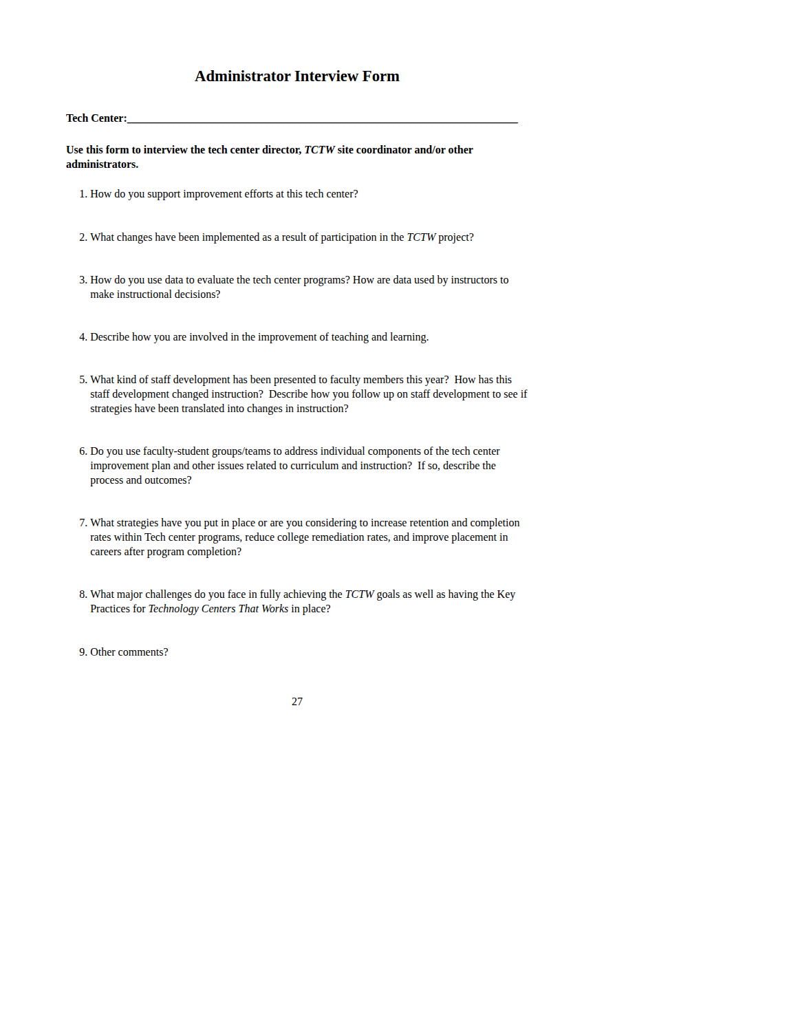Administrator Interview Form
Tech Center:_______________________________________________________________________
Use this form to interview the tech center director, TCTW site coordinator and/or other administrators.
How do you support improvement efforts at this tech center?
What changes have been implemented as a result of participation in the TCTW project?
How do you use data to evaluate the tech center programs? How are data used by instructors to make instructional decisions?
Describe how you are involved in the improvement of teaching and learning.
What kind of staff development has been presented to faculty members this year? How has this staff development changed instruction? Describe how you follow up on staff development to see if strategies have been translated into changes in instruction?
Do you use faculty-student groups/teams to address individual components of the tech center improvement plan and other issues related to curriculum and instruction? If so, describe the process and outcomes?
What strategies have you put in place or are you considering to increase retention and completion rates within Tech center programs, reduce college remediation rates, and improve placement in careers after program completion?
What major challenges do you face in fully achieving the TCTW goals as well as having the Key Practices for Technology Centers That Works in place?
Other comments?
27